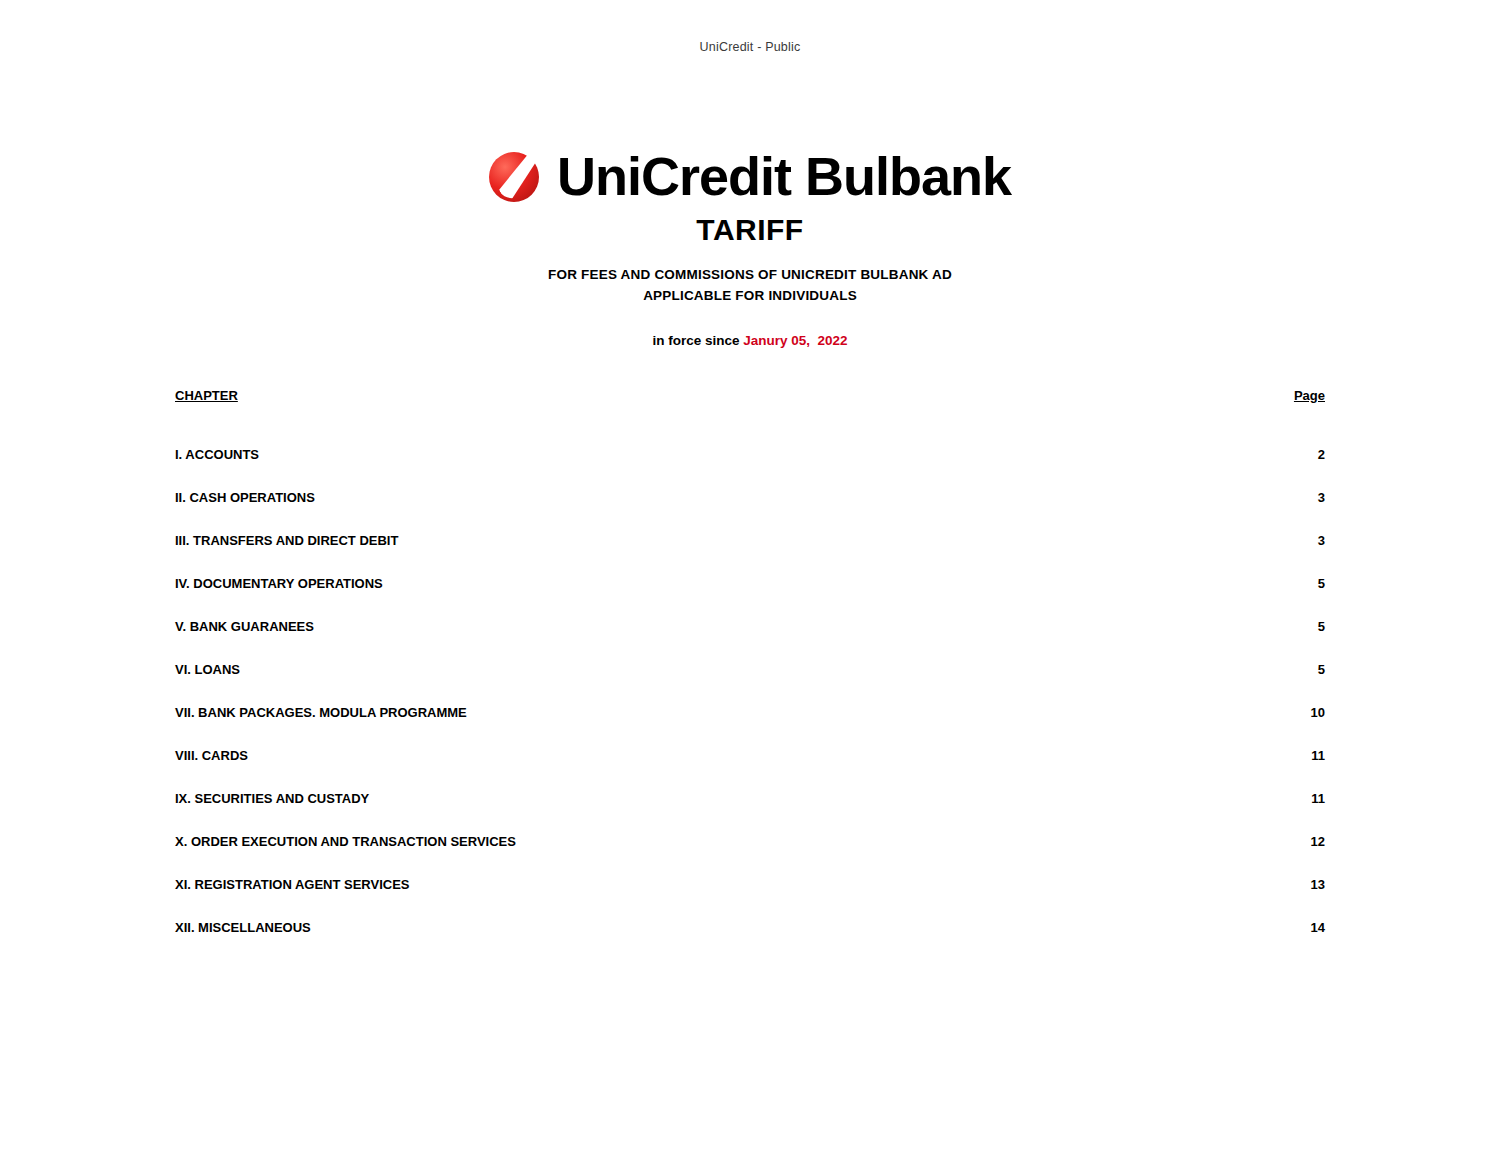UniCredit - Public
UniCredit Bulbank
TARIFF
FOR FEES AND COMMISSIONS OF UNICREDIT BULBANK AD
APPLICABLE FOR INDIVIDUALS
in force since Janury 05, 2022
| CHAPTER | Page |
| --- | --- |
| I. ACCOUNTS | 2 |
| II. CASH OPERATIONS | 3 |
| III. TRANSFERS AND DIRECT DEBIT | 3 |
| IV. DOCUMENTARY OPERATIONS | 5 |
| V. BANK GUARANEES | 5 |
| VI. LOANS | 5 |
| VII. BANK PACKAGES. MODULA PROGRAMME | 10 |
| VIII. CARDS | 11 |
| IX. SECURITIES AND CUSTADY | 11 |
| X. ORDER EXECUTION AND TRANSACTION SERVICES | 12 |
| XI. REGISTRATION AGENT SERVICES | 13 |
| XII. MISCELLANEOUS | 14 |